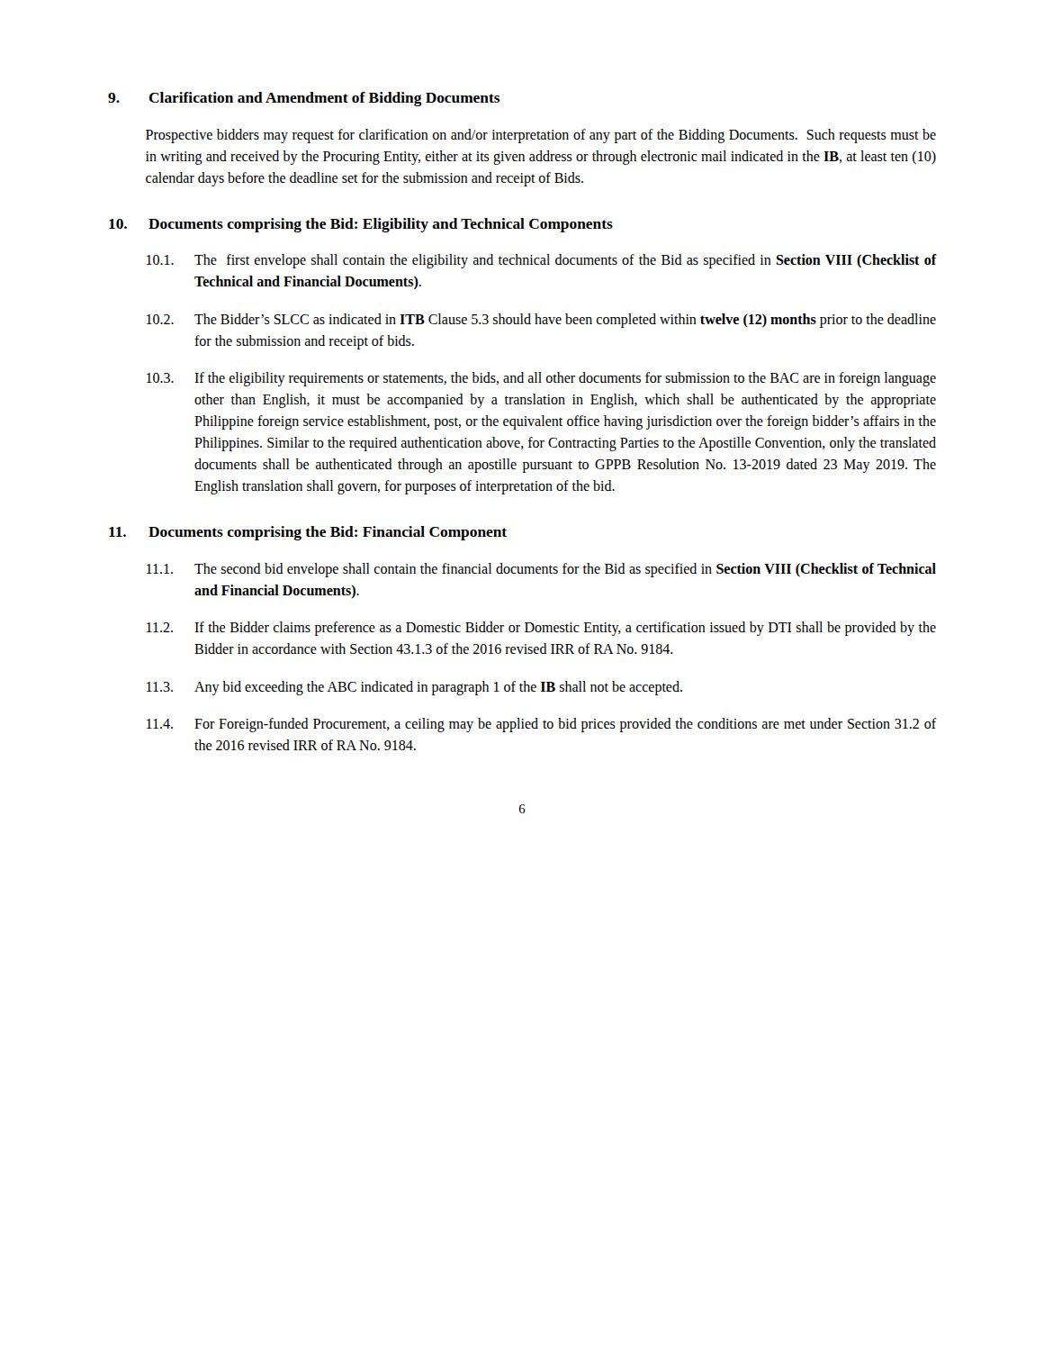9. Clarification and Amendment of Bidding Documents
Prospective bidders may request for clarification on and/or interpretation of any part of the Bidding Documents. Such requests must be in writing and received by the Procuring Entity, either at its given address or through electronic mail indicated in the IB, at least ten (10) calendar days before the deadline set for the submission and receipt of Bids.
10. Documents comprising the Bid: Eligibility and Technical Components
10.1. The first envelope shall contain the eligibility and technical documents of the Bid as specified in Section VIII (Checklist of Technical and Financial Documents).
10.2. The Bidder’s SLCC as indicated in ITB Clause 5.3 should have been completed within twelve (12) months prior to the deadline for the submission and receipt of bids.
10.3. If the eligibility requirements or statements, the bids, and all other documents for submission to the BAC are in foreign language other than English, it must be accompanied by a translation in English, which shall be authenticated by the appropriate Philippine foreign service establishment, post, or the equivalent office having jurisdiction over the foreign bidder’s affairs in the Philippines. Similar to the required authentication above, for Contracting Parties to the Apostille Convention, only the translated documents shall be authenticated through an apostille pursuant to GPPB Resolution No. 13-2019 dated 23 May 2019. The English translation shall govern, for purposes of interpretation of the bid.
11. Documents comprising the Bid: Financial Component
11.1. The second bid envelope shall contain the financial documents for the Bid as specified in Section VIII (Checklist of Technical and Financial Documents).
11.2. If the Bidder claims preference as a Domestic Bidder or Domestic Entity, a certification issued by DTI shall be provided by the Bidder in accordance with Section 43.1.3 of the 2016 revised IRR of RA No. 9184.
11.3. Any bid exceeding the ABC indicated in paragraph 1 of the IB shall not be accepted.
11.4. For Foreign-funded Procurement, a ceiling may be applied to bid prices provided the conditions are met under Section 31.2 of the 2016 revised IRR of RA No. 9184.
6